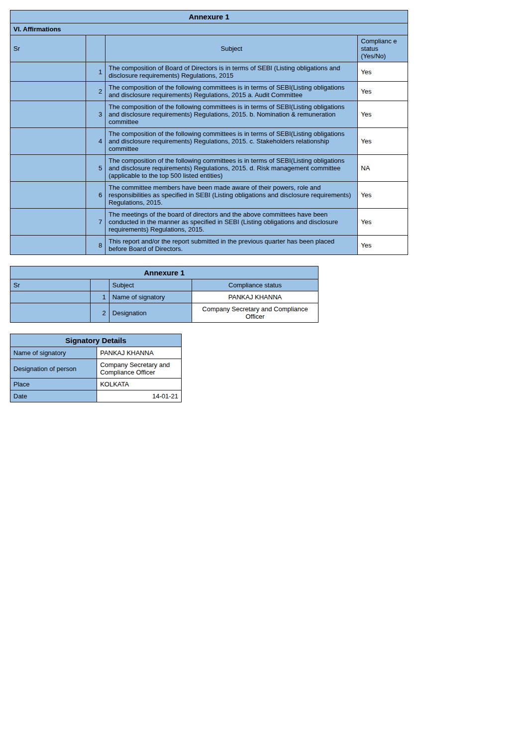| Annexure 1 |
| VI. Affirmations |
| Sr | | Subject | Complianc e status (Yes/No) |
| | 1 | The composition of Board of Directors is in terms of SEBI (Listing obligations and disclosure requirements) Regulations, 2015 | Yes |
| | 2 | The composition of the following committees is in terms of SEBI(Listing obligations and disclosure requirements) Regulations, 2015 a. Audit Committee | Yes |
| | 3 | The composition of the following committees is in terms of SEBI(Listing obligations and disclosure requirements) Regulations, 2015. b. Nomination & remuneration committee | Yes |
| | 4 | The composition of the following committees is in terms of SEBI(Listing obligations and disclosure requirements) Regulations, 2015. c. Stakeholders relationship committee | Yes |
| | 5 | The composition of the following committees is in terms of SEBI(Listing obligations and disclosure requirements) Regulations, 2015. d. Risk management committee (applicable to the top 500 listed entities) | NA |
| | 6 | The committee members have been made aware of their powers, role and responsibilities as specified in SEBI (Listing obligations and disclosure requirements) Regulations, 2015. | Yes |
| | 7 | The meetings of the board of directors and the above committees have been conducted in the manner as specified in SEBI (Listing obligations and disclosure requirements) Regulations, 2015. | Yes |
| | 8 | This report and/or the report submitted in the previous quarter has been placed before Board of Directors. | Yes |
| Annexure 1 |
| Sr | | Subject | Compliance status |
| | 1 | Name of signatory | PANKAJ KHANNA |
| | 2 | Designation | Company Secretary and Compliance Officer |
| Signatory Details |
| Name of signatory | PANKAJ KHANNA |
| Designation of person | Company Secretary and Compliance Officer |
| Place | KOLKATA |
| Date | 14-01-21 |